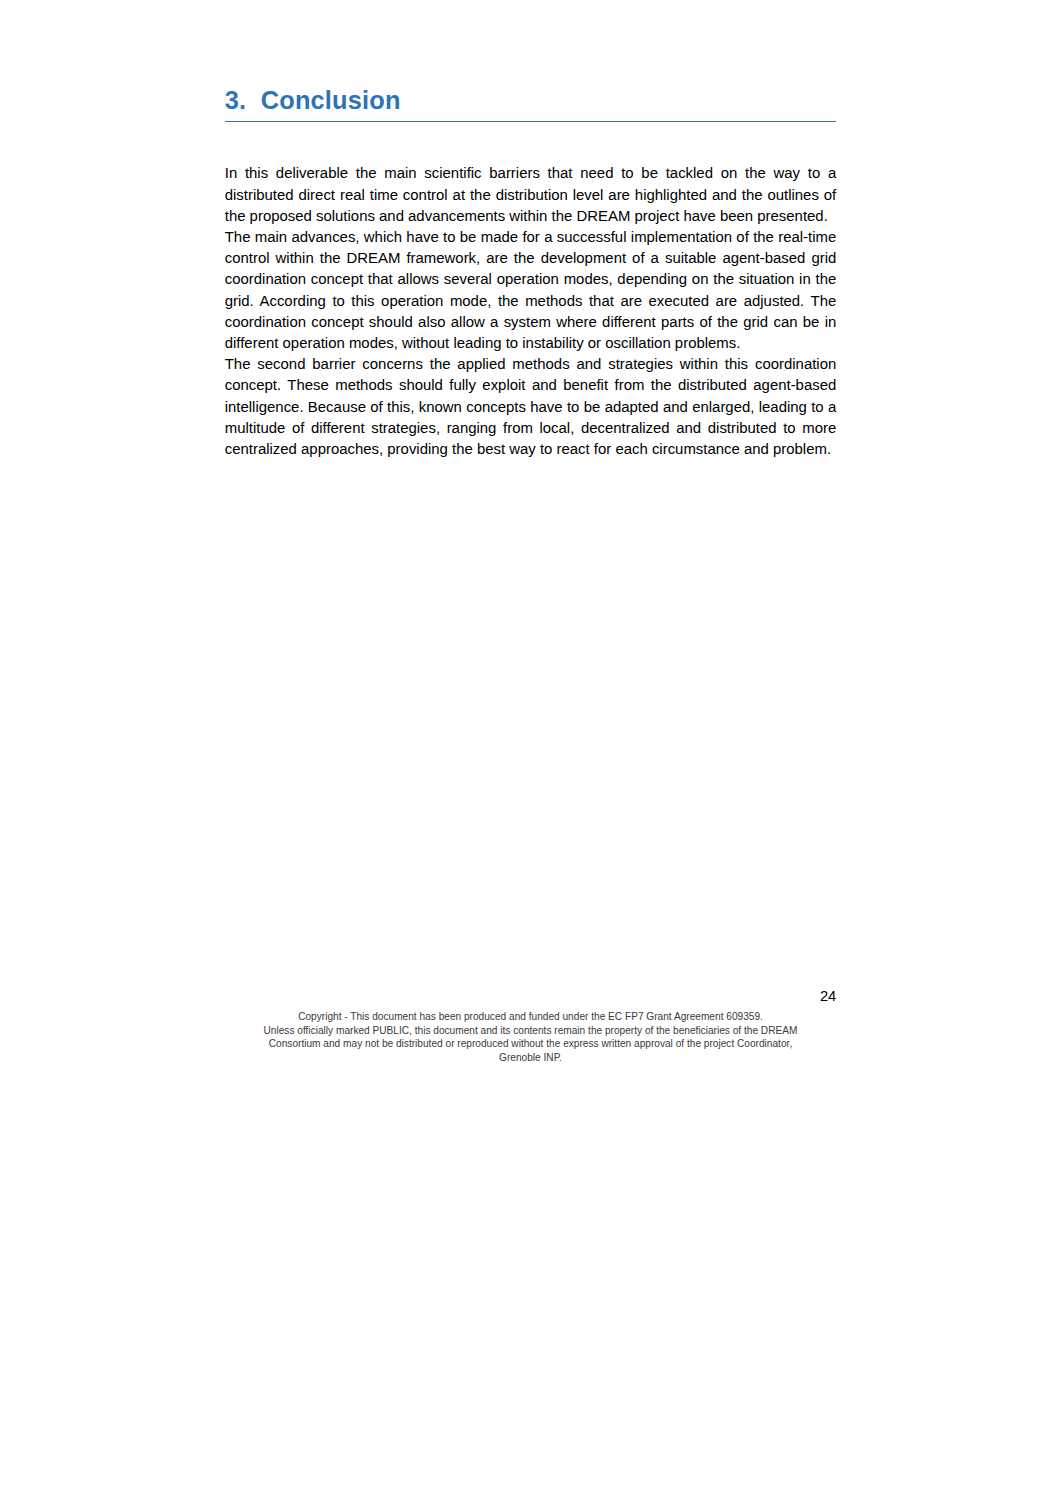3. Conclusion
In this deliverable the main scientific barriers that need to be tackled on the way to a distributed direct real time control at the distribution level are highlighted and the outlines of the proposed solutions and advancements within the DREAM project have been presented.
The main advances, which have to be made for a successful implementation of the real-time control within the DREAM framework, are the development of a suitable agent-based grid coordination concept that allows several operation modes, depending on the situation in the grid. According to this operation mode, the methods that are executed are adjusted. The coordination concept should also allow a system where different parts of the grid can be in different operation modes, without leading to instability or oscillation problems.
The second barrier concerns the applied methods and strategies within this coordination concept. These methods should fully exploit and benefit from the distributed agent-based intelligence. Because of this, known concepts have to be adapted and enlarged, leading to a multitude of different strategies, ranging from local, decentralized and distributed to more centralized approaches, providing the best way to react for each circumstance and problem.
24
Copyright - This document has been produced and funded under the EC FP7 Grant Agreement 609359.
Unless officially marked PUBLIC, this document and its contents remain the property of the beneficiaries of the DREAM
Consortium and may not be distributed or reproduced without the express written approval of the project Coordinator,
Grenoble INP.